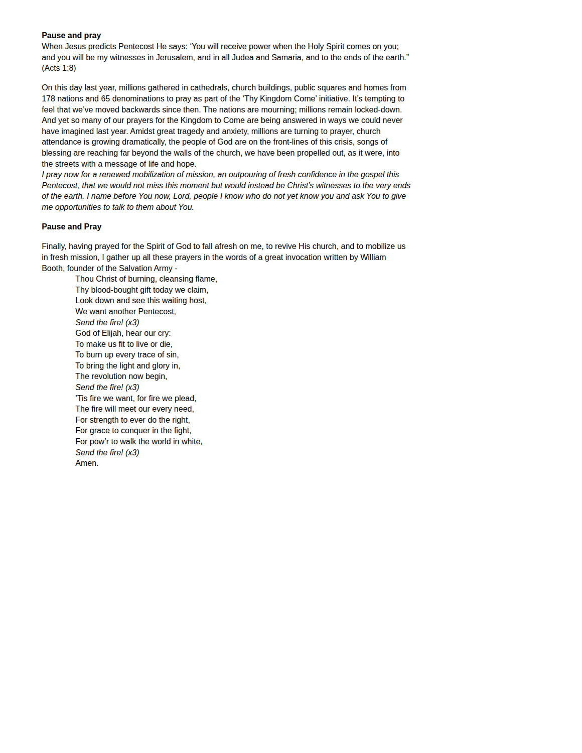Pause and pray
When Jesus predicts Pentecost He says: ‘You will receive power when the Holy Spirit comes on you; and you will be my witnesses in Jerusalem, and in all Judea and Samaria, and to the ends of the earth.” (Acts 1:8)
On this day last year, millions gathered in cathedrals, church buildings, public squares and homes from 178 nations and 65 denominations to pray as part of the ‘Thy Kingdom Come’ initiative. It’s tempting to feel that we’ve moved backwards since then. The nations are mourning; millions remain locked-down.
And yet so many of our prayers for the Kingdom to Come are being answered in ways we could never have imagined last year. Amidst great tragedy and anxiety, millions are turning to prayer, church attendance is growing dramatically, the people of God are on the front-lines of this crisis, songs of blessing are reaching far beyond the walls of the church, we have been propelled out, as it were, into the streets with a message of life and hope.
I pray now for a renewed mobilization of mission, an outpouring of fresh confidence in the gospel this Pentecost, that we would not miss this moment but would instead be Christ’s witnesses to the very ends of the earth. I name before You now, Lord, people I know who do not yet know you and ask You to give me opportunities to talk to them about You.
Pause and Pray
Finally, having prayed for the Spirit of God to fall afresh on me, to revive His church, and to mobilize us in fresh mission, I gather up all these prayers in the words of a great invocation written by William Booth, founder of the Salvation Army -
Thou Christ of burning, cleansing flame,
Thy blood-bought gift today we claim,
Look down and see this waiting host,
We want another Pentecost,
Send the fire! (x3)
God of Elijah, hear our cry:
To make us fit to live or die,
To burn up every trace of sin,
To bring the light and glory in,
The revolution now begin,
Send the fire! (x3)
’Tis fire we want, for fire we plead,
The fire will meet our every need,
For strength to ever do the right,
For grace to conquer in the fight,
For pow’r to walk the world in white,
Send the fire! (x3)
Amen.